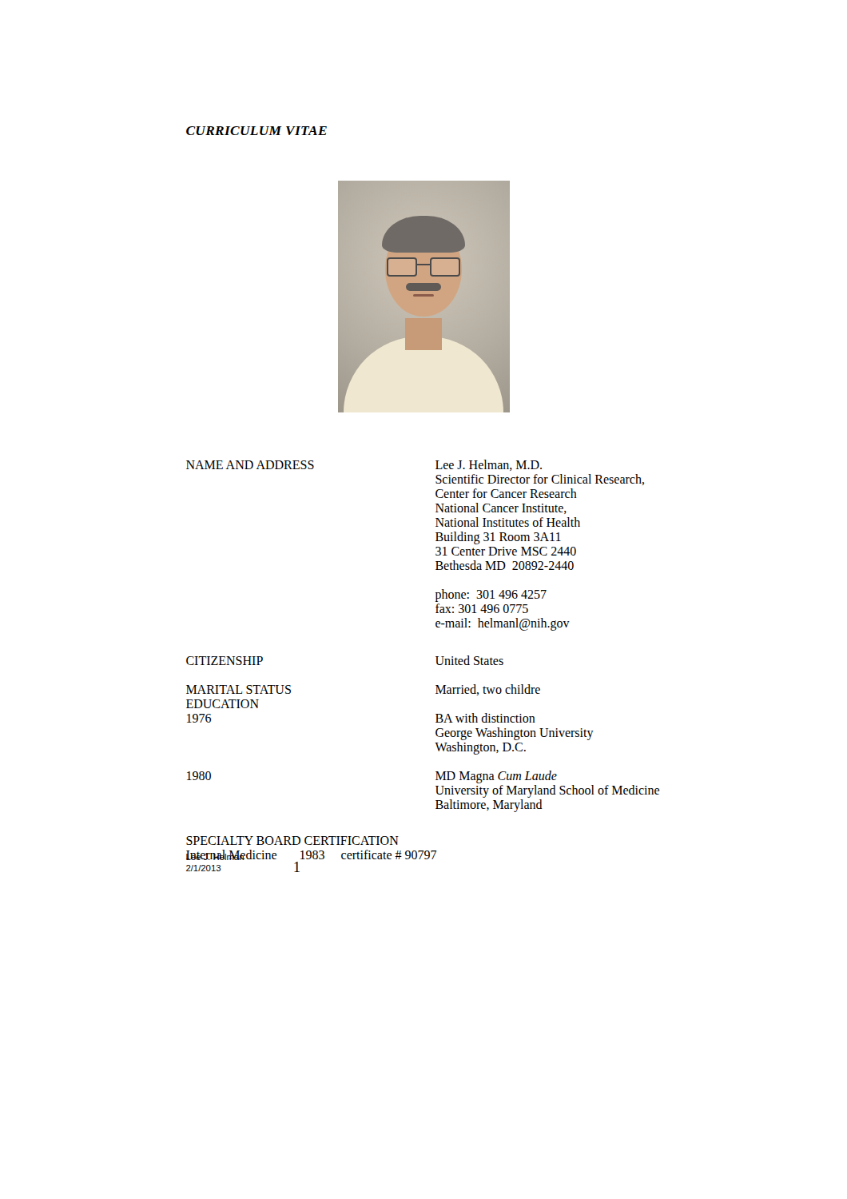CURRICULUM VITAE
| NAME AND ADDRESS | Lee J. Helman, M.D. Scientific Director for Clinical Research, Center for Cancer Research National Cancer Institute, National Institutes of Health Building 31 Room 3A11 31 Center Drive MSC 2440 Bethesda MD 20892-2440 phone: 301 496 4257 fax: 301 496 0775 e-mail: helmanl@nih.gov |
| CITIZENSHIP | United States |
| MARITAL STATUS | Married, two childre |
| EDUCATION | |
| 1976 | BA with distinction George Washington University Washington, D.C. |
| 1980 | MD Magna Cum Laude University of Maryland School of Medicine Baltimore, Maryland |
SPECIALTY BOARD CERTIFICATION Internal Medicine 1983 certificate # 90797
Lee J. Helman 2/1/2013
1